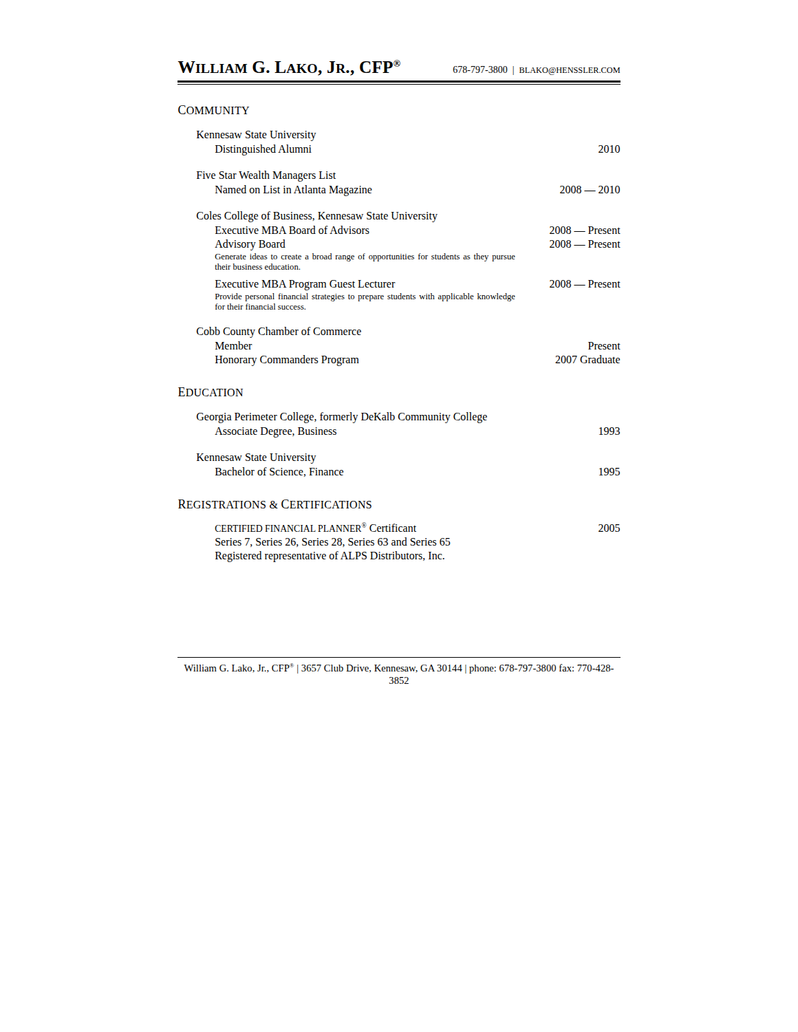WILLIAM G. LAKO, JR., CFP®
678-797-3800 | BLAKO@HENSSLER.COM
COMMUNITY
Kennesaw State University
Distinguished Alumni 2010
Five Star Wealth Managers List
Named on List in Atlanta Magazine 2008 — 2010
Coles College of Business, Kennesaw State University
Executive MBA Board of Advisors 2008 — Present
Advisory Board 2008 — Present
Generate ideas to create a broad range of opportunities for students as they pursue their business education.
Executive MBA Program Guest Lecturer 2008 — Present
Provide personal financial strategies to prepare students with applicable knowledge for their financial success.
Cobb County Chamber of Commerce
Member Present
Honorary Commanders Program 2007 Graduate
EDUCATION
Georgia Perimeter College, formerly DeKalb Community College
Associate Degree, Business 1993
Kennesaw State University
Bachelor of Science, Finance 1995
REGISTRATIONS & CERTIFICATIONS
CERTIFIED FINANCIAL PLANNER® Certificant 2005
Series 7, Series 26, Series 28, Series 63 and Series 65
Registered representative of ALPS Distributors, Inc.
William G. Lako, Jr., CFP® | 3657 Club Drive, Kennesaw, GA 30144 | phone: 678-797-3800 fax: 770-428-3852